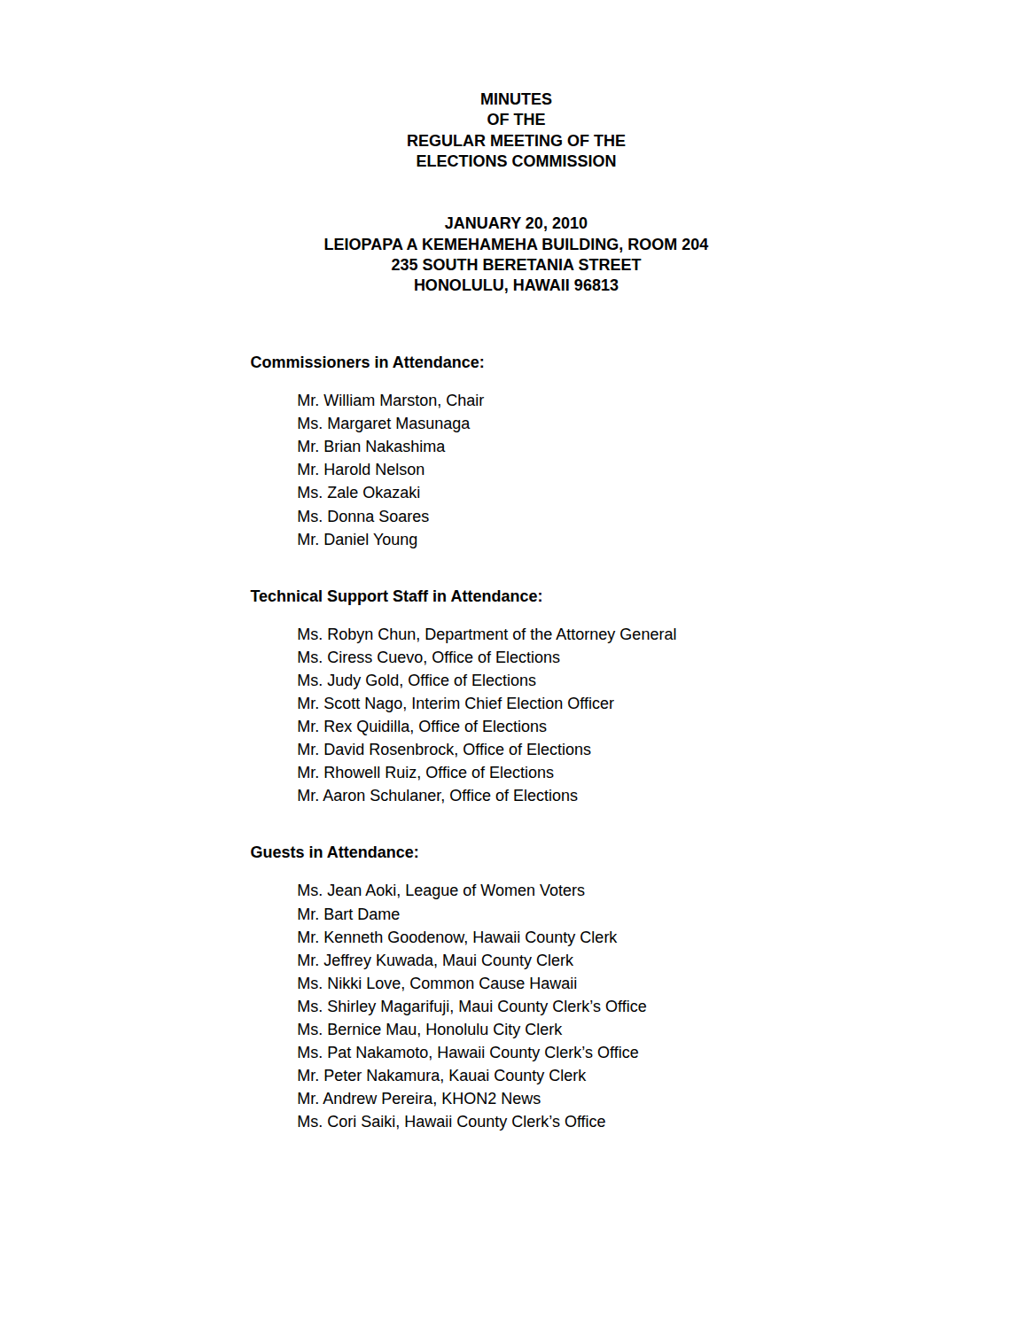MINUTES
OF THE
REGULAR MEETING OF THE
ELECTIONS COMMISSION
JANUARY 20, 2010
LEIOPAPA A KEMEHAMEHA BUILDING, ROOM 204
235 SOUTH BERETANIA STREET
HONOLULU, HAWAII 96813
Commissioners in Attendance:
Mr. William Marston, Chair
Ms. Margaret Masunaga
Mr. Brian Nakashima
Mr. Harold Nelson
Ms. Zale Okazaki
Ms. Donna Soares
Mr. Daniel Young
Technical Support Staff in Attendance:
Ms. Robyn Chun, Department of the Attorney General
Ms. Ciress Cuevo, Office of Elections
Ms. Judy Gold, Office of Elections
Mr. Scott Nago, Interim Chief Election Officer
Mr. Rex Quidilla, Office of Elections
Mr. David Rosenbrock, Office of Elections
Mr. Rhowell Ruiz, Office of Elections
Mr. Aaron Schulaner, Office of Elections
Guests in Attendance:
Ms. Jean Aoki, League of Women Voters
Mr. Bart Dame
Mr. Kenneth Goodenow, Hawaii County Clerk
Mr. Jeffrey Kuwada, Maui County Clerk
Ms. Nikki Love, Common Cause Hawaii
Ms. Shirley Magarifuji, Maui County Clerk’s Office
Ms. Bernice Mau, Honolulu City Clerk
Ms. Pat Nakamoto, Hawaii County Clerk’s Office
Mr. Peter Nakamura, Kauai County Clerk
Mr. Andrew Pereira, KHON2 News
Ms. Cori Saiki, Hawaii County Clerk’s Office